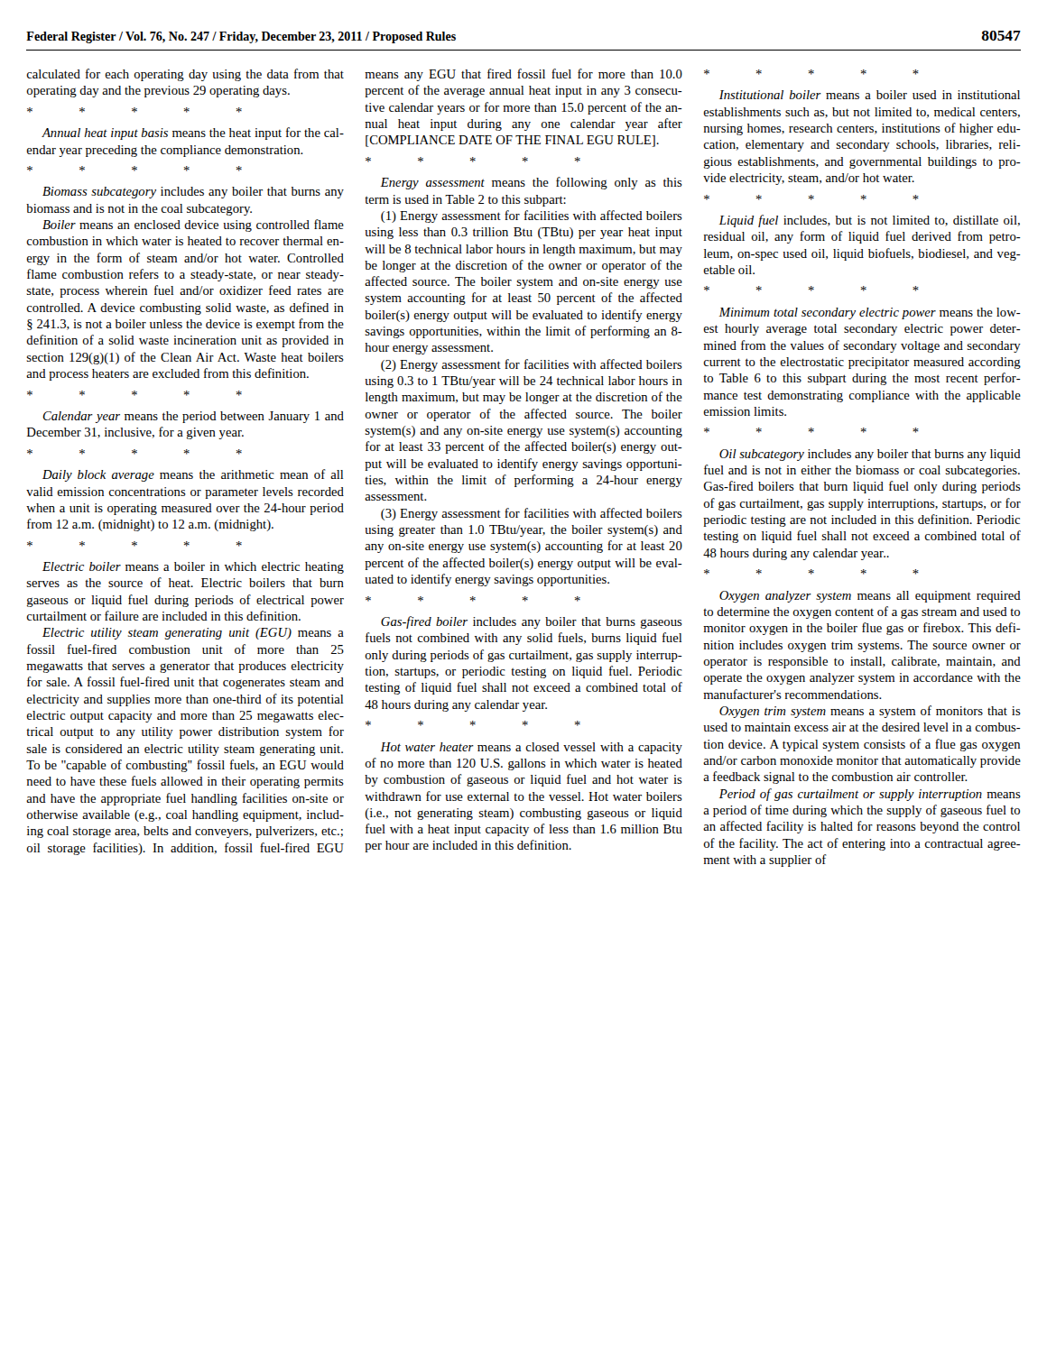Federal Register / Vol. 76, No. 247 / Friday, December 23, 2011 / Proposed Rules
80547
calculated for each operating day using the data from that operating day and the previous 29 operating days.
* * * * *
Annual heat input basis means the heat input for the calendar year preceding the compliance demonstration.
* * * * *
Biomass subcategory includes any boiler that burns any biomass and is not in the coal subcategory.
Boiler means an enclosed device using controlled flame combustion in which water is heated to recover thermal energy in the form of steam and/or hot water. Controlled flame combustion refers to a steady-state, or near steady-state, process wherein fuel and/or oxidizer feed rates are controlled. A device combusting solid waste, as defined in § 241.3, is not a boiler unless the device is exempt from the definition of a solid waste incineration unit as provided in section 129(g)(1) of the Clean Air Act. Waste heat boilers and process heaters are excluded from this definition.
* * * * *
Calendar year means the period between January 1 and December 31, inclusive, for a given year.
* * * * *
Daily block average means the arithmetic mean of all valid emission concentrations or parameter levels recorded when a unit is operating measured over the 24-hour period from 12 a.m. (midnight) to 12 a.m. (midnight).
* * * * *
Electric boiler means a boiler in which electric heating serves as the source of heat. Electric boilers that burn gaseous or liquid fuel during periods of electrical power curtailment or failure are included in this definition.
Electric utility steam generating unit (EGU) means a fossil fuel-fired combustion unit of more than 25 megawatts that serves a generator that produces electricity for sale. A fossil fuel-fired unit that cogenerates steam and electricity and supplies more than one-third of its potential electric output capacity and more than 25 megawatts electrical output to any utility power distribution system for sale is considered an electric utility steam generating unit. To be ''capable of combusting'' fossil fuels, an EGU would need to have these fuels allowed in their operating permits and have the appropriate fuel handling facilities on-site or otherwise available (e.g., coal handling equipment, including coal storage area, belts and conveyers, pulverizers, etc.; oil storage facilities). In addition, fossil fuel-fired EGU means any EGU that fired fossil fuel for more than 10.0 percent of the average annual heat input in any 3 consecutive calendar years or for more than 15.0 percent of the annual heat input during any one calendar year after [COMPLIANCE DATE OF THE FINAL EGU RULE].
* * * * *
Energy assessment means the following only as this term is used in Table 2 to this subpart:
(1) Energy assessment for facilities with affected boilers using less than 0.3 trillion Btu (TBtu) per year heat input will be 8 technical labor hours in length maximum, but may be longer at the discretion of the owner or operator of the affected source. The boiler system and on-site energy use system accounting for at least 50 percent of the affected boiler(s) energy output will be evaluated to identify energy savings opportunities, within the limit of performing an 8-hour energy assessment.
(2) Energy assessment for facilities with affected boilers using 0.3 to 1 TBtu/year will be 24 technical labor hours in length maximum, but may be longer at the discretion of the owner or operator of the affected source. The boiler system(s) and any on-site energy use system(s) accounting for at least 33 percent of the affected boiler(s) energy output will be evaluated to identify energy savings opportunities, within the limit of performing a 24-hour energy assessment.
(3) Energy assessment for facilities with affected boilers using greater than 1.0 TBtu/year, the boiler system(s) and any on-site energy use system(s) accounting for at least 20 percent of the affected boiler(s) energy output will be evaluated to identify energy savings opportunities.
* * * * *
Gas-fired boiler includes any boiler that burns gaseous fuels not combined with any solid fuels, burns liquid fuel only during periods of gas curtailment, gas supply interruption, startups, or periodic testing on liquid fuel. Periodic testing of liquid fuel shall not exceed a combined total of 48 hours during any calendar year.
* * * * *
Hot water heater means a closed vessel with a capacity of no more than 120 U.S. gallons in which water is heated by combustion of gaseous or liquid fuel and hot water is withdrawn for use external to the vessel. Hot water boilers (i.e., not generating steam) combusting gaseous or liquid fuel with a heat input capacity of less than 1.6 million Btu per hour are included in this definition.
* * * * *
Institutional boiler means a boiler used in institutional establishments such as, but not limited to, medical centers, nursing homes, research centers, institutions of higher education, elementary and secondary schools, libraries, religious establishments, and governmental buildings to provide electricity, steam, and/or hot water.
* * * * *
Liquid fuel includes, but is not limited to, distillate oil, residual oil, any form of liquid fuel derived from petroleum, on-spec used oil, liquid biofuels, biodiesel, and vegetable oil.
* * * * *
Minimum total secondary electric power means the lowest hourly average total secondary electric power determined from the values of secondary voltage and secondary current to the electrostatic precipitator measured according to Table 6 to this subpart during the most recent performance test demonstrating compliance with the applicable emission limits.
* * * * *
Oil subcategory includes any boiler that burns any liquid fuel and is not in either the biomass or coal subcategories. Gas-fired boilers that burn liquid fuel only during periods of gas curtailment, gas supply interruptions, startups, or for periodic testing are not included in this definition. Periodic testing on liquid fuel shall not exceed a combined total of 48 hours during any calendar year..
* * * * *
Oxygen analyzer system means all equipment required to determine the oxygen content of a gas stream and used to monitor oxygen in the boiler flue gas or firebox. This definition includes oxygen trim systems. The source owner or operator is responsible to install, calibrate, maintain, and operate the oxygen analyzer system in accordance with the manufacturer's recommendations.
Oxygen trim system means a system of monitors that is used to maintain excess air at the desired level in a combustion device. A typical system consists of a flue gas oxygen and/or carbon monoxide monitor that automatically provide a feedback signal to the combustion air controller.
Period of gas curtailment or supply interruption means a period of time during which the supply of gaseous fuel to an affected facility is halted for reasons beyond the control of the facility. The act of entering into a contractual agreement with a supplier of